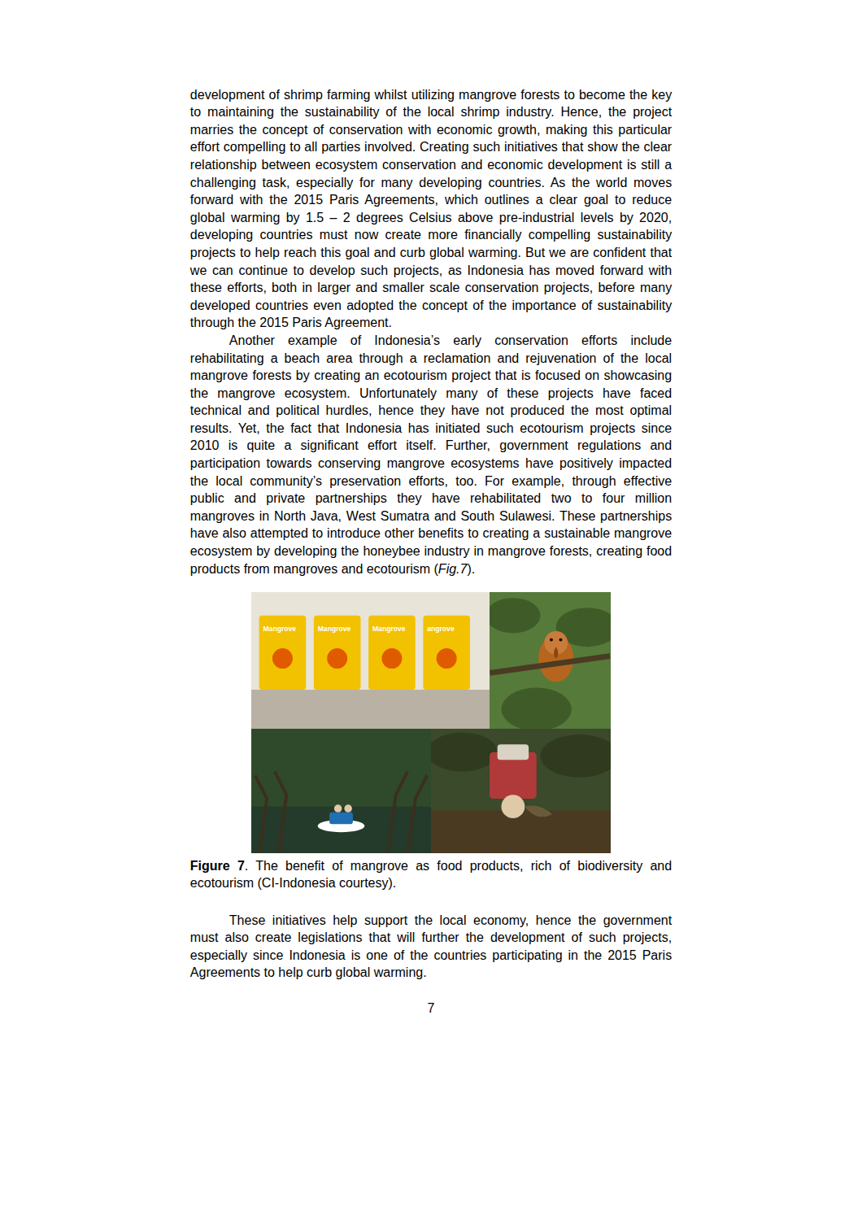development of shrimp farming whilst utilizing mangrove forests to become the key to maintaining the sustainability of the local shrimp industry. Hence, the project marries the concept of conservation with economic growth, making this particular effort compelling to all parties involved. Creating such initiatives that show the clear relationship between ecosystem conservation and economic development is still a challenging task, especially for many developing countries. As the world moves forward with the 2015 Paris Agreements, which outlines a clear goal to reduce global warming by 1.5 – 2 degrees Celsius above pre-industrial levels by 2020, developing countries must now create more financially compelling sustainability projects to help reach this goal and curb global warming. But we are confident that we can continue to develop such projects, as Indonesia has moved forward with these efforts, both in larger and smaller scale conservation projects, before many developed countries even adopted the concept of the importance of sustainability through the 2015 Paris Agreement.
Another example of Indonesia’s early conservation efforts include rehabilitating a beach area through a reclamation and rejuvenation of the local mangrove forests by creating an ecotourism project that is focused on showcasing the mangrove ecosystem. Unfortunately many of these projects have faced technical and political hurdles, hence they have not produced the most optimal results. Yet, the fact that Indonesia has initiated such ecotourism projects since 2010 is quite a significant effort itself. Further, government regulations and participation towards conserving mangrove ecosystems have positively impacted the local community’s preservation efforts, too. For example, through effective public and private partnerships they have rehabilitated two to four million mangroves in North Java, West Sumatra and South Sulawesi. These partnerships have also attempted to introduce other benefits to creating a sustainable mangrove ecosystem by developing the honeybee industry in mangrove forests, creating food products from mangroves and ecotourism (Fig.7).
Figure 7. The benefit of mangrove as food products, rich of biodiversity and ecotourism (CI-Indonesia courtesy).
These initiatives help support the local economy, hence the government must also create legislations that will further the development of such projects, especially since Indonesia is one of the countries participating in the 2015 Paris Agreements to help curb global warming.
7